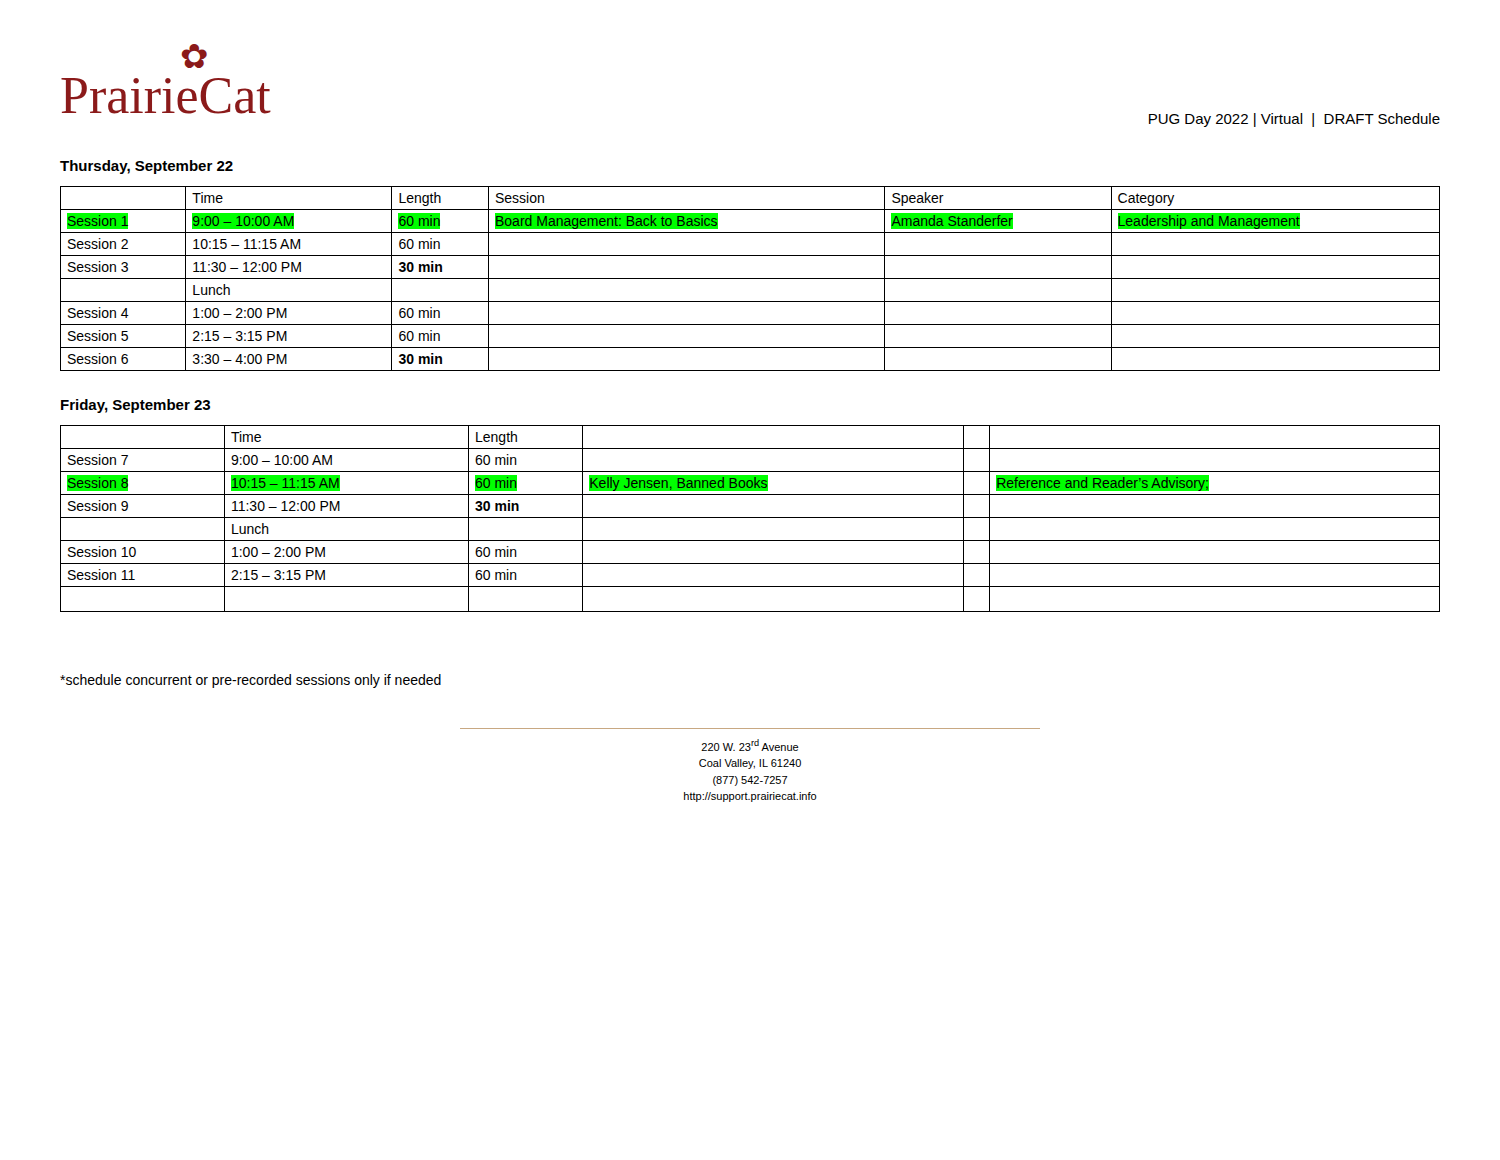✿ PrairieCat
PUG Day 2022 | Virtual | DRAFT Schedule
Thursday, September 22
| | Time | Length | Session | Speaker | Category |
| Session 1 | 9:00 – 10:00 AM | 60 min | Board Management: Back to Basics | Amanda Standerfer | Leadership and Management |
| Session 2 | 10:15 – 11:15 AM | 60 min | | | |
| Session 3 | 11:30 – 12:00 PM | 30 min | | | |
| | Lunch | | | | |
| Session 4 | 1:00 – 2:00 PM | 60 min | | | |
| Session 5 | 2:15 – 3:15 PM | 60 min | | | |
| Session 6 | 3:30 – 4:00 PM | 30 min | | | |
Friday, September 23
| | Time | Length | | | |
| Session 7 | 9:00 – 10:00 AM | 60 min | | | |
| Session 8 | 10:15 – 11:15 AM | 60 min | Kelly Jensen, Banned Books | | Reference and Reader’s Advisory; |
| Session 9 | 11:30 – 12:00 PM | 30 min | | | |
| | Lunch | | | | |
| Session 10 | 1:00 – 2:00 PM | 60 min | | | |
| Session 11 | 2:15 – 3:15 PM | 60 min | | | |
*schedule concurrent or pre-recorded sessions only if needed
220 W. 23rd Avenue
Coal Valley, IL 61240
(877) 542-7257
http://support.prairiecat.info